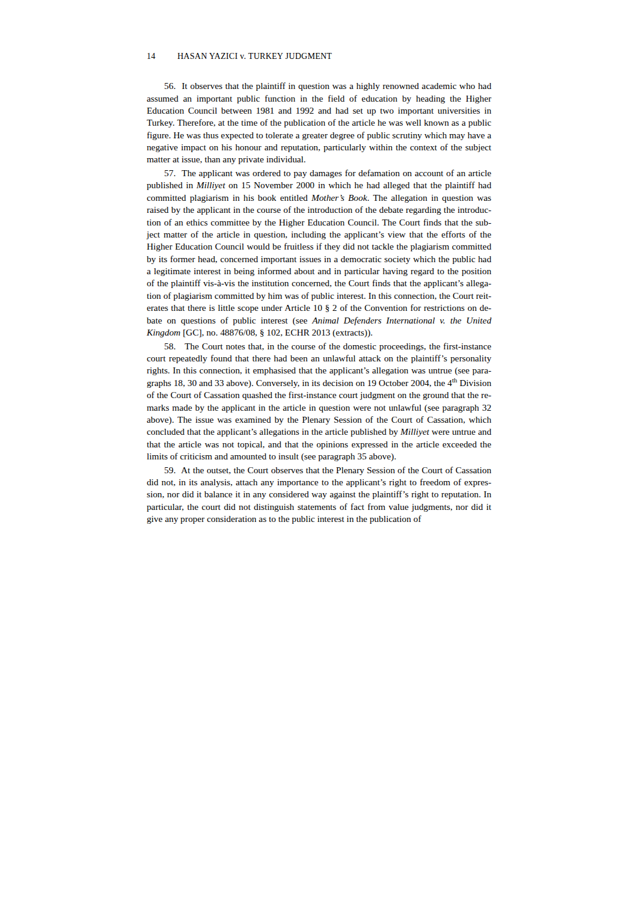14 HASAN YAZICI v. TURKEY JUDGMENT
56. It observes that the plaintiff in question was a highly renowned academic who had assumed an important public function in the field of education by heading the Higher Education Council between 1981 and 1992 and had set up two important universities in Turkey. Therefore, at the time of the publication of the article he was well known as a public figure. He was thus expected to tolerate a greater degree of public scrutiny which may have a negative impact on his honour and reputation, particularly within the context of the subject matter at issue, than any private individual.
57. The applicant was ordered to pay damages for defamation on account of an article published in Milliyet on 15 November 2000 in which he had alleged that the plaintiff had committed plagiarism in his book entitled Mother’s Book. The allegation in question was raised by the applicant in the course of the introduction of the debate regarding the introduction of an ethics committee by the Higher Education Council. The Court finds that the subject matter of the article in question, including the applicant’s view that the efforts of the Higher Education Council would be fruitless if they did not tackle the plagiarism committed by its former head, concerned important issues in a democratic society which the public had a legitimate interest in being informed about and in particular having regard to the position of the plaintiff vis-à-vis the institution concerned, the Court finds that the applicant’s allegation of plagiarism committed by him was of public interest. In this connection, the Court reiterates that there is little scope under Article 10 § 2 of the Convention for restrictions on debate on questions of public interest (see Animal Defenders International v. the United Kingdom [GC], no. 48876/08, § 102, ECHR 2013 (extracts)).
58. The Court notes that, in the course of the domestic proceedings, the first-instance court repeatedly found that there had been an unlawful attack on the plaintiff’s personality rights. In this connection, it emphasised that the applicant’s allegation was untrue (see paragraphs 18, 30 and 33 above). Conversely, in its decision on 19 October 2004, the 4th Division of the Court of Cassation quashed the first-instance court judgment on the ground that the remarks made by the applicant in the article in question were not unlawful (see paragraph 32 above). The issue was examined by the Plenary Session of the Court of Cassation, which concluded that the applicant’s allegations in the article published by Milliyet were untrue and that the article was not topical, and that the opinions expressed in the article exceeded the limits of criticism and amounted to insult (see paragraph 35 above).
59. At the outset, the Court observes that the Plenary Session of the Court of Cassation did not, in its analysis, attach any importance to the applicant’s right to freedom of expression, nor did it balance it in any considered way against the plaintiff’s right to reputation. In particular, the court did not distinguish statements of fact from value judgments, nor did it give any proper consideration as to the public interest in the publication of